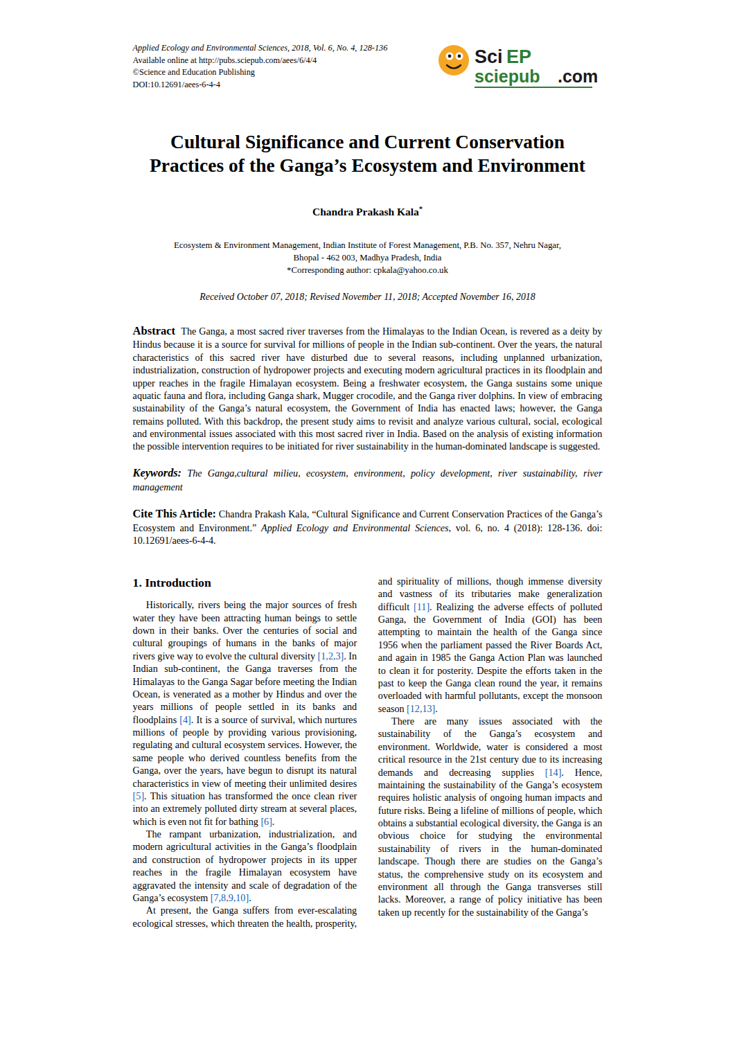Applied Ecology and Environmental Sciences, 2018, Vol. 6, No. 4, 128-136
Available online at http://pubs.sciepub.com/aees/6/4/4
©Science and Education Publishing
DOI:10.12691/aees-6-4-4
Sci EP sciepub .com
Cultural Significance and Current Conservation
Practices of the Ganga’s Ecosystem and Environment
Chandra Prakash Kala*
Ecosystem & Environment Management, Indian Institute of Forest Management, P.B. No. 357, Nehru Nagar,
Bhopal - 462 003, Madhya Pradesh, India
*Corresponding author: cpkala@yahoo.co.uk
Received October 07, 2018; Revised November 11, 2018; Accepted November 16, 2018
Abstract The Ganga, a most sacred river traverses from the Himalayas to the Indian Ocean, is revered as a deity by Hindus because it is a source for survival for millions of people in the Indian sub-continent. Over the years, the natural characteristics of this sacred river have disturbed due to several reasons, including unplanned urbanization, industrialization, construction of hydropower projects and executing modern agricultural practices in its floodplain and upper reaches in the fragile Himalayan ecosystem. Being a freshwater ecosystem, the Ganga sustains some unique aquatic fauna and flora, including Ganga shark, Mugger crocodile, and the Ganga river dolphins. In view of embracing sustainability of the Ganga’s natural ecosystem, the Government of India has enacted laws; however, the Ganga remains polluted. With this backdrop, the present study aims to revisit and analyze various cultural, social, ecological and environmental issues associated with this most sacred river in India. Based on the analysis of existing information the possible intervention requires to be initiated for river sustainability in the human-dominated landscape is suggested.
Keywords: The Ganga,cultural milieu, ecosystem, environment, policy development, river sustainability, river management
Cite This Article: Chandra Prakash Kala, “Cultural Significance and Current Conservation Practices of the Ganga’s Ecosystem and Environment.” Applied Ecology and Environmental Sciences, vol. 6, no. 4 (2018): 128-136. doi: 10.12691/aees-6-4-4.
1. Introduction
Historically, rivers being the major sources of fresh water they have been attracting human beings to settle down in their banks. Over the centuries of social and cultural groupings of humans in the banks of major rivers give way to evolve the cultural diversity [1,2,3]. In Indian sub-continent, the Ganga traverses from the Himalayas to the Ganga Sagar before meeting the Indian Ocean, is venerated as a mother by Hindus and over the years millions of people settled in its banks and floodplains [4]. It is a source of survival, which nurtures millions of people by providing various provisioning, regulating and cultural ecosystem services. However, the same people who derived countless benefits from the Ganga, over the years, have begun to disrupt its natural characteristics in view of meeting their unlimited desires [5]. This situation has transformed the once clean river into an extremely polluted dirty stream at several places, which is even not fit for bathing [6].
The rampant urbanization, industrialization, and modern agricultural activities in the Ganga’s floodplain and construction of hydropower projects in its upper reaches in the fragile Himalayan ecosystem have aggravated the intensity and scale of degradation of the Ganga’s ecosystem [7,8,9,10].
At present, the Ganga suffers from ever-escalating ecological stresses, which threaten the health, prosperity, and spirituality of millions, though immense diversity and vastness of its tributaries make generalization difficult [11]. Realizing the adverse effects of polluted Ganga, the Government of India (GOI) has been attempting to maintain the health of the Ganga since 1956 when the parliament passed the River Boards Act, and again in 1985 the Ganga Action Plan was launched to clean it for posterity. Despite the efforts taken in the past to keep the Ganga clean round the year, it remains overloaded with harmful pollutants, except the monsoon season [12,13].
There are many issues associated with the sustainability of the Ganga’s ecosystem and environment. Worldwide, water is considered a most critical resource in the 21st century due to its increasing demands and decreasing supplies [14]. Hence, maintaining the sustainability of the Ganga’s ecosystem requires holistic analysis of ongoing human impacts and future risks. Being a lifeline of millions of people, which obtains a substantial ecological diversity, the Ganga is an obvious choice for studying the environmental sustainability of rivers in the human-dominated landscape. Though there are studies on the Ganga’s status, the comprehensive study on its ecosystem and environment all through the Ganga transverses still lacks. Moreover, a range of policy initiative has been taken up recently for the sustainability of the Ganga’s